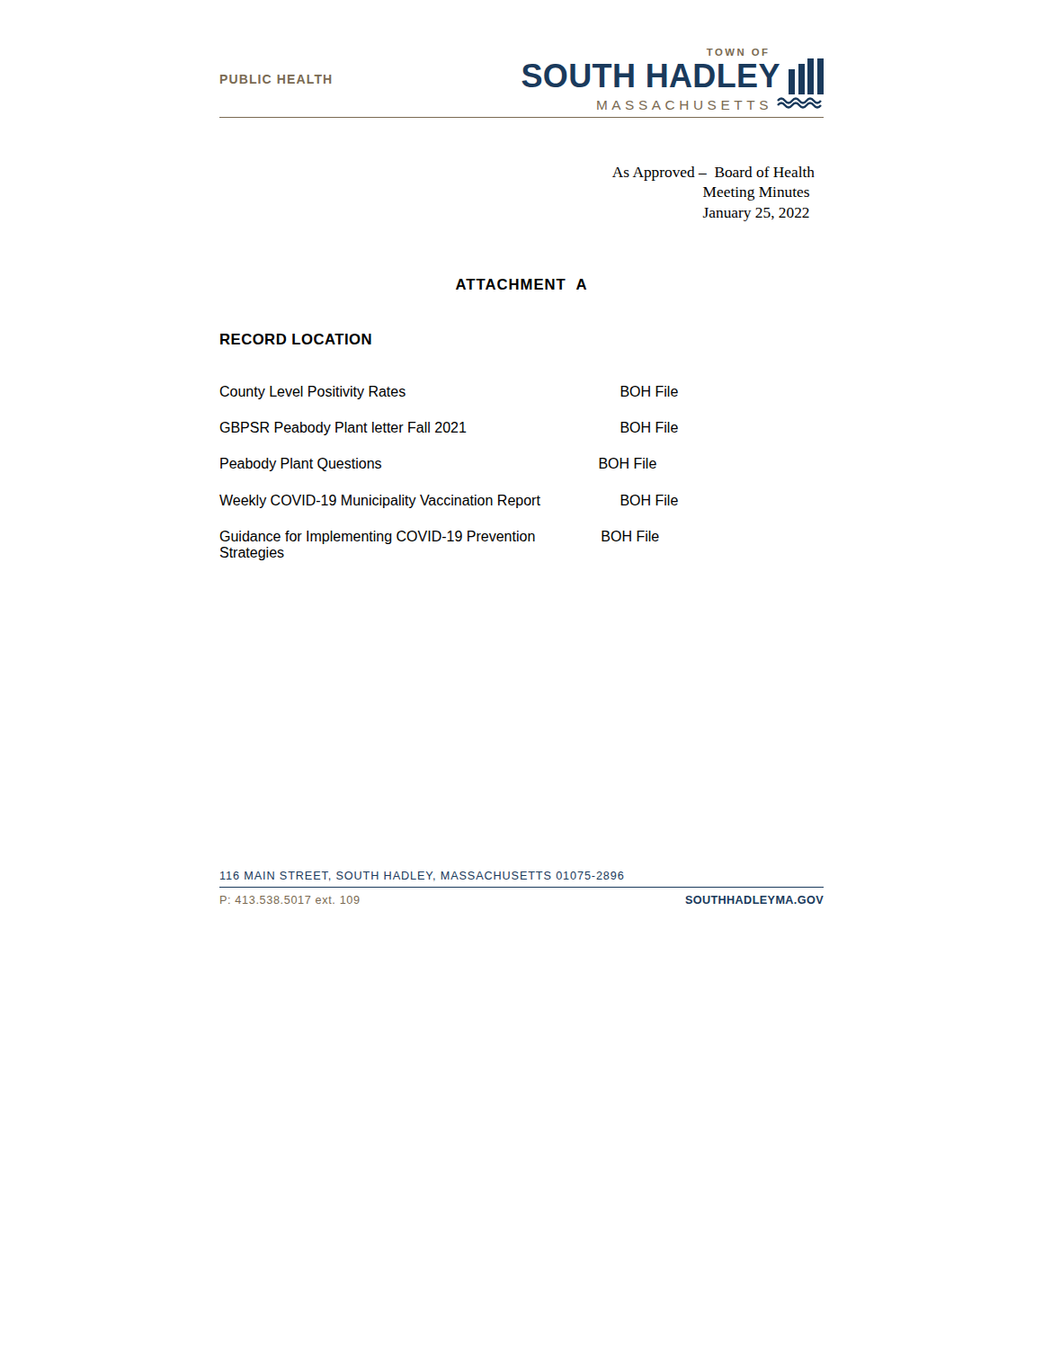PUBLIC HEALTH
TOWN OF
SOUTH HADLEY
MASSACHUSETTS
As Approved – Board of Health
Meeting Minutes
January 25, 2022
ATTACHMENT A
RECORD LOCATION
| County Level Positivity Rates | BOH File |
| GBPSR Peabody Plant letter Fall 2021 | BOH File |
| Peabody Plant Questions | BOH File |
| Weekly COVID-19 Municipality Vaccination Report | BOH File |
| Guidance for Implementing COVID-19 Prevention Strategies | BOH File |
116 MAIN STREET, SOUTH HADLEY, MASSACHUSETTS 01075-2896
P: 413.538.5017 ext. 109
SOUTHHADLEYMA.GOV